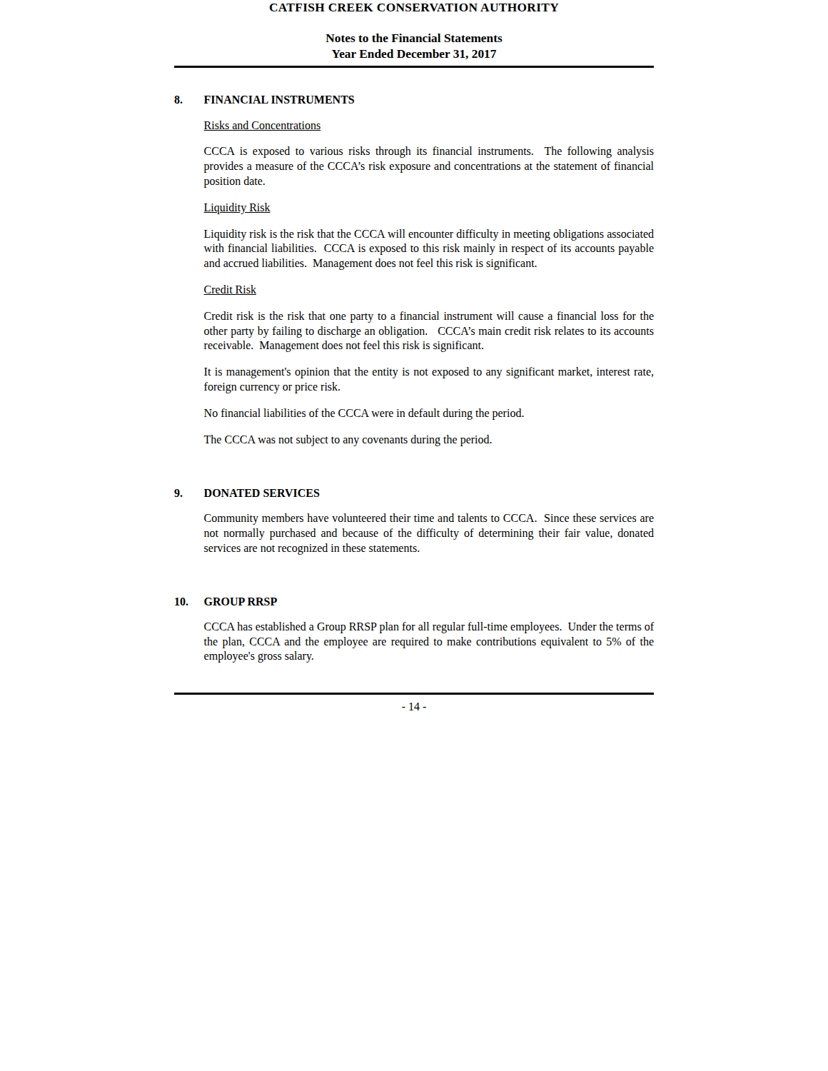CATFISH CREEK CONSERVATION AUTHORITY
Notes to the Financial Statements
Year Ended December 31, 2017
8. FINANCIAL INSTRUMENTS
Risks and Concentrations
CCCA is exposed to various risks through its financial instruments. The following analysis provides a measure of the CCCA’s risk exposure and concentrations at the statement of financial position date.
Liquidity Risk
Liquidity risk is the risk that the CCCA will encounter difficulty in meeting obligations associated with financial liabilities. CCCA is exposed to this risk mainly in respect of its accounts payable and accrued liabilities. Management does not feel this risk is significant.
Credit Risk
Credit risk is the risk that one party to a financial instrument will cause a financial loss for the other party by failing to discharge an obligation. CCCA’s main credit risk relates to its accounts receivable. Management does not feel this risk is significant.
It is management's opinion that the entity is not exposed to any significant market, interest rate, foreign currency or price risk.
No financial liabilities of the CCCA were in default during the period.
The CCCA was not subject to any covenants during the period.
9. DONATED SERVICES
Community members have volunteered their time and talents to CCCA. Since these services are not normally purchased and because of the difficulty of determining their fair value, donated services are not recognized in these statements.
10. GROUP RRSP
CCCA has established a Group RRSP plan for all regular full-time employees. Under the terms of the plan, CCCA and the employee are required to make contributions equivalent to 5% of the employee's gross salary.
- 14 -